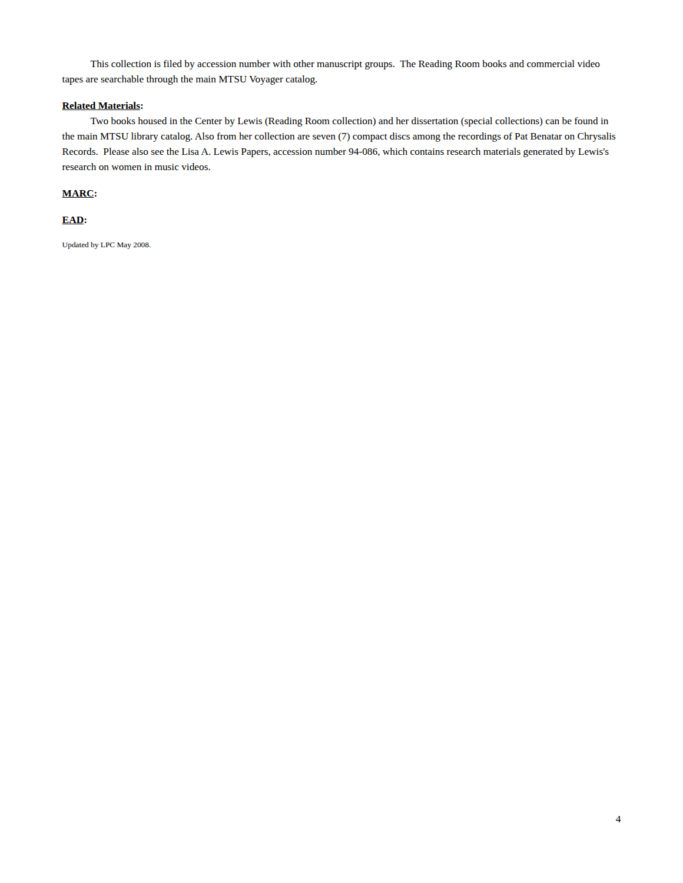This collection is filed by accession number with other manuscript groups. The Reading Room books and commercial video tapes are searchable through the main MTSU Voyager catalog.
Related Materials
:
Two books housed in the Center by Lewis (Reading Room collection) and her dissertation (special collections) can be found in the main MTSU library catalog. Also from her collection are seven (7) compact discs among the recordings of Pat Benatar on Chrysalis Records. Please also see the Lisa A. Lewis Papers, accession number 94-086, which contains research materials generated by Lewis's research on women in music videos.
MARC
:
EAD
:
Updated by LPC May 2008.
4